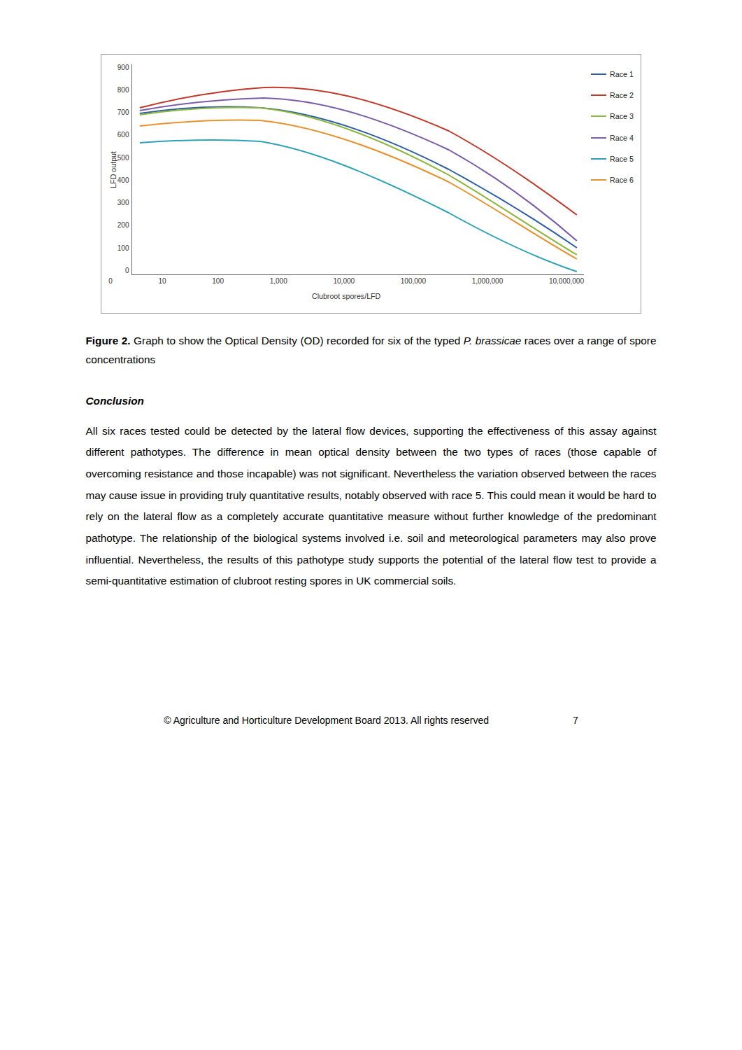LFD output
900 800 700 600 500 400 300 200 100 0
0 10 100 1,000 10,000 100,000 1,000,000 10,000,000
Clubroot spores/LFD
Race 1
Race 2
Race 3
Race 4
Race 5
Race 6
Figure 2. Graph to show the Optical Density (OD) recorded for six of the typed P. brassicae races over a range of spore concentrations
Conclusion
All six races tested could be detected by the lateral flow devices, supporting the effectiveness of this assay against different pathotypes. The difference in mean optical density between the two types of races (those capable of overcoming resistance and those incapable) was not significant. Nevertheless the variation observed between the races may cause issue in providing truly quantitative results, notably observed with race 5. This could mean it would be hard to rely on the lateral flow as a completely accurate quantitative measure without further knowledge of the predominant pathotype. The relationship of the biological systems involved i.e. soil and meteorological parameters may also prove influential. Nevertheless, the results of this pathotype study supports the potential of the lateral flow test to provide a semi-quantitative estimation of clubroot resting spores in UK commercial soils.
© Agriculture and Horticulture Development Board 2013. All rights reserved 7